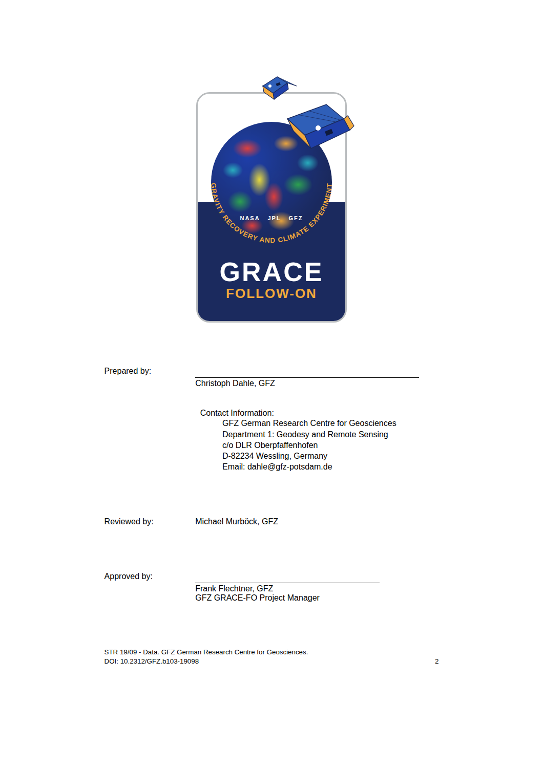GRAVITY RECOVERY AND CLIMATE EXPERIMENT
NASA JPL GFZ
GRACE
FOLLOW-ON
Prepared by:
Christoph Dahle, GFZ
Contact Information:
GFZ German Research Centre for Geosciences
Department 1: Geodesy and Remote Sensing
c/o DLR Oberpfaffenhofen
D-82234 Wessling, Germany
Email: dahle@gfz-potsdam.de
Reviewed by:
Michael Murböck, GFZ
Approved by:
Frank Flechtner, GFZ
GFZ GRACE-FO Project Manager
STR 19/09 - Data. GFZ German Research Centre for Geosciences.
DOI: 10.2312/GFZ.b103-19098
2